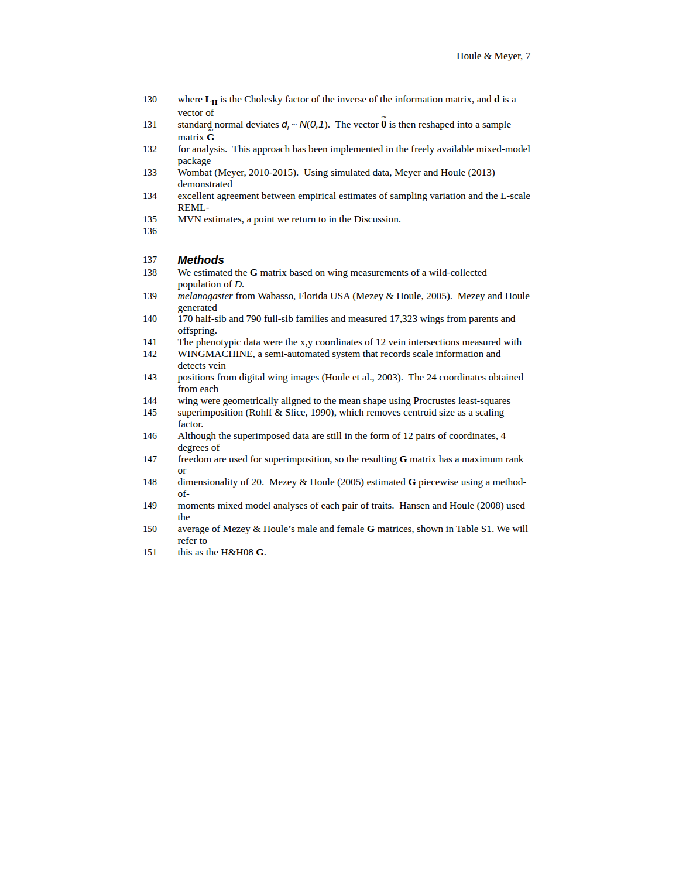Houle & Meyer, 7
| 130 | where L H is the Cholesky factor of the inverse of the information matrix, and d is a vector of |
| 131 | standard normal deviates d i ~ N ( 0,1 ) . The vector ~ θ is then reshaped into a sample matrix ~ G |
| 132 | for analysis. This approach has been implemented in the freely available mixed-model package |
| 133 | Wombat (Meyer, 2010-2015). Using simulated data, Meyer and Houle (2013) demonstrated |
| 134 | excellent agreement between empirical estimates of sampling variation and the L-scale REML- |
| 135 | MVN estimates, a point we return to in the Discussion. |
| 136 | |
| 137 | Methods |
| 138 | We estimated the G matrix based on wing measurements of a wild-collected population of D. |
| 139 | melanogaster from Wabasso, Florida USA (Mezey & Houle, 2005). Mezey and Houle generated |
| 140 | 170 half-sib and 790 full-sib families and measured 17,323 wings from parents and offspring. |
| 141 | The phenotypic data were the x,y coordinates of 12 vein intersections measured with |
| 142 | WINGMACHINE, a semi-automated system that records scale information and detects vein |
| 143 | positions from digital wing images (Houle et al., 2003). The 24 coordinates obtained from each |
| 144 | wing were geometrically aligned to the mean shape using Procrustes least-squares |
| 145 | superimposition (Rohlf & Slice, 1990), which removes centroid size as a scaling factor. |
| 146 | Although the superimposed data are still in the form of 12 pairs of coordinates, 4 degrees of |
| 147 | freedom are used for superimposition, so the resulting G matrix has a maximum rank or |
| 148 | dimensionality of 20. Mezey & Houle (2005) estimated G piecewise using a method-of- |
| 149 | moments mixed model analyses of each pair of traits. Hansen and Houle (2008) used the |
| 150 | average of Mezey & Houle’s male and female G matrices, shown in Table S1. We will refer to |
| 151 | this as the H&H08 G . |